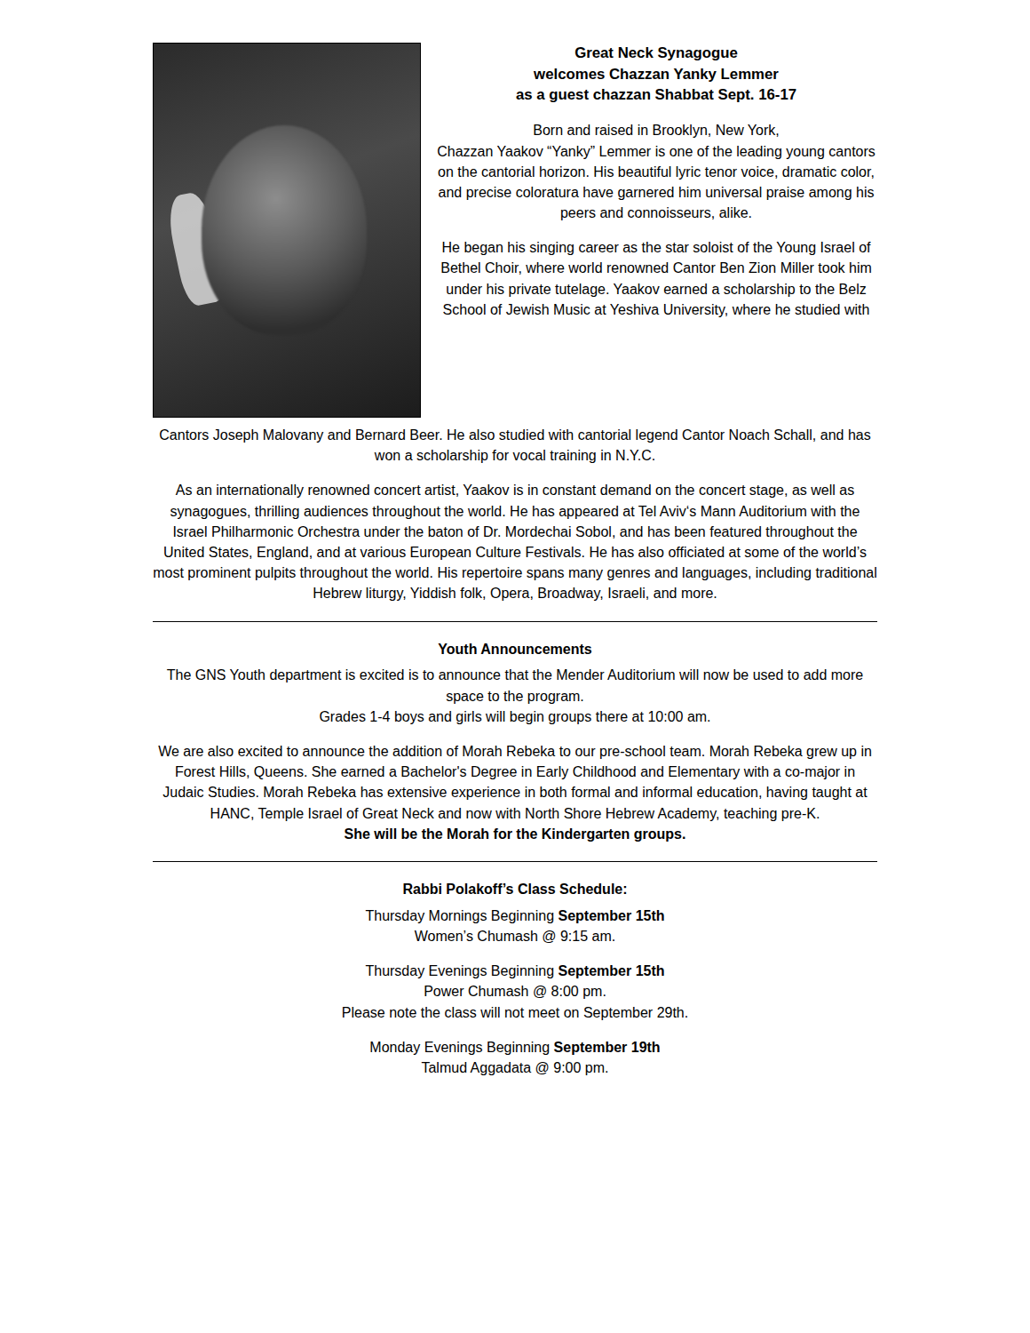Great Neck Synagogue
welcomes Chazzan Yanky Lemmer
as a guest chazzan Shabbat Sept. 16-17
Born and raised in Brooklyn, New York,
Chazzan Yaakov “Yanky” Lemmer is one of the leading young cantors on the cantorial horizon. His beautiful lyric tenor voice, dramatic color, and precise coloratura have garnered him universal praise among his peers and connoisseurs, alike.
He began his singing career as the star soloist of the Young Israel of Bethel Choir, where world renowned Cantor Ben Zion Miller took him under his private tutelage. Yaakov earned a scholarship to the Belz School of Jewish Music at Yeshiva University, where he studied with
Cantors Joseph Malovany and Bernard Beer. He also studied with cantorial legend Cantor Noach Schall, and has won a scholarship for vocal training in N.Y.C.
As an internationally renowned concert artist, Yaakov is in constant demand on the concert stage, as well as synagogues, thrilling audiences throughout the world. He has appeared at Tel Aviv‘s Mann Auditorium with the Israel Philharmonic Orchestra under the baton of Dr. Mordechai Sobol, and has been featured throughout the United States, England, and at various European Culture Festivals. He has also officiated at some of the world’s most prominent pulpits throughout the world. His repertoire spans many genres and languages, including traditional Hebrew liturgy, Yiddish folk, Opera, Broadway, Israeli, and more.
Youth Announcements
The GNS Youth department is excited is to announce that the Mender Auditorium will now be used to add more space to the program.
Grades 1-4 boys and girls will begin groups there at 10:00 am.
We are also excited to announce the addition of Morah Rebeka to our pre-school team. Morah Rebeka grew up in Forest Hills, Queens. She earned a Bachelor's Degree in Early Childhood and Elementary with a co-major in Judaic Studies. Morah Rebeka has extensive experience in both formal and informal education, having taught at HANC, Temple Israel of Great Neck and now with North Shore Hebrew Academy, teaching pre-K.
She will be the Morah for the Kindergarten groups.
Rabbi Polakoff’s Class Schedule:
Thursday Mornings Beginning September 15th
Women’s Chumash @ 9:15 am.
Thursday Evenings Beginning September 15th
Power Chumash @ 8:00 pm.
Please note the class will not meet on September 29th.
Monday Evenings Beginning September 19th
Talmud Aggadata @ 9:00 pm.